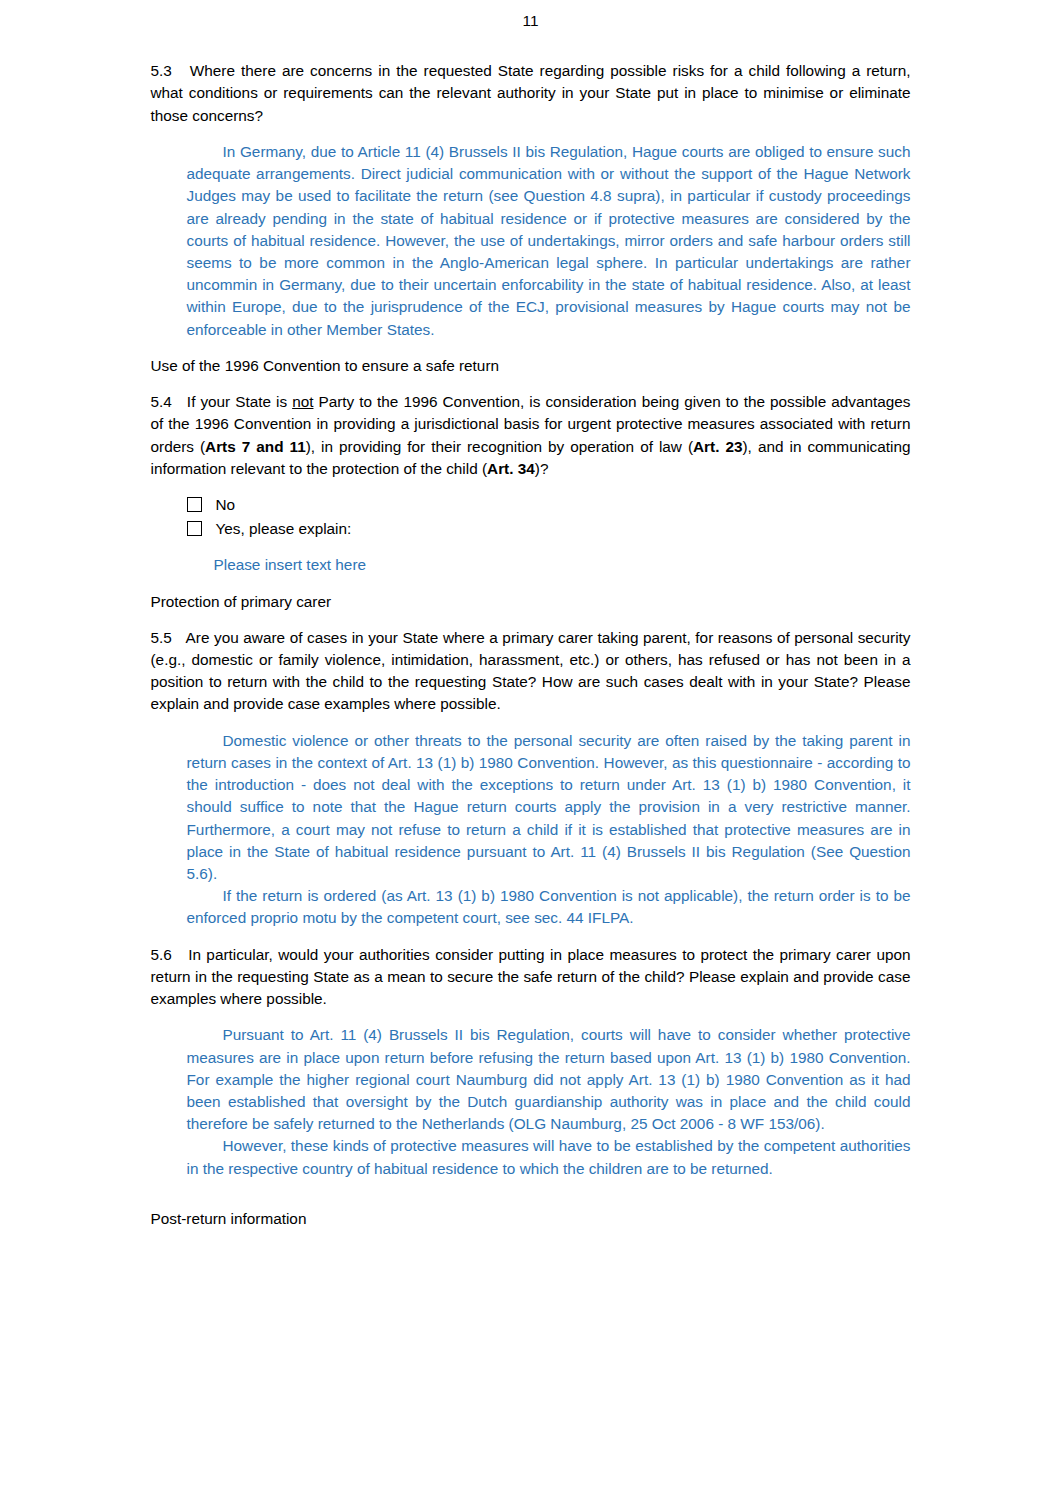11
5.3 Where there are concerns in the requested State regarding possible risks for a child following a return, what conditions or requirements can the relevant authority in your State put in place to minimise or eliminate those concerns?
In Germany, due to Article 11 (4) Brussels II bis Regulation, Hague courts are obliged to ensure such adequate arrangements. Direct judicial communication with or without the support of the Hague Network Judges may be used to facilitate the return (see Question 4.8 supra), in particular if custody proceedings are already pending in the state of habitual residence or if protective measures are considered by the courts of habitual residence. However, the use of undertakings, mirror orders and safe harbour orders still seems to be more common in the Anglo-American legal sphere. In particular undertakings are rather uncommin in Germany, due to their uncertain enforcability in the state of habitual residence. Also, at least within Europe, due to the jurisprudence of the ECJ, provisional measures by Hague courts may not be enforceable in other Member States.
Use of the 1996 Convention to ensure a safe return
5.4 If your State is not Party to the 1996 Convention, is consideration being given to the possible advantages of the 1996 Convention in providing a jurisdictional basis for urgent protective measures associated with return orders (Arts 7 and 11), in providing for their recognition by operation of law (Art. 23), and in communicating information relevant to the protection of the child (Art. 34)?
No
Yes, please explain:
Please insert text here
Protection of primary carer
5.5 Are you aware of cases in your State where a primary carer taking parent, for reasons of personal security (e.g., domestic or family violence, intimidation, harassment, etc.) or others, has refused or has not been in a position to return with the child to the requesting State? How are such cases dealt with in your State? Please explain and provide case examples where possible.
Domestic violence or other threats to the personal security are often raised by the taking parent in return cases in the context of Art. 13 (1) b) 1980 Convention. However, as this questionnaire - according to the introduction - does not deal with the exceptions to return under Art. 13 (1) b) 1980 Convention, it should suffice to note that the Hague return courts apply the provision in a very restrictive manner. Furthermore, a court may not refuse to return a child if it is established that protective measures are in place in the State of habitual residence pursuant to Art. 11 (4) Brussels II bis Regulation (See Question 5.6).
If the return is ordered (as Art. 13 (1) b) 1980 Convention is not applicable), the return order is to be enforced proprio motu by the competent court, see sec. 44 IFLPA.
5.6 In particular, would your authorities consider putting in place measures to protect the primary carer upon return in the requesting State as a mean to secure the safe return of the child? Please explain and provide case examples where possible.
Pursuant to Art. 11 (4) Brussels II bis Regulation, courts will have to consider whether protective measures are in place upon return before refusing the return based upon Art. 13 (1) b) 1980 Convention. For example the higher regional court Naumburg did not apply Art. 13 (1) b) 1980 Convention as it had been established that oversight by the Dutch guardianship authority was in place and the child could therefore be safely returned to the Netherlands (OLG Naumburg, 25 Oct 2006 - 8 WF 153/06).
However, these kinds of protective measures will have to be established by the competent authorities in the respective country of habitual residence to which the children are to be returned.
Post-return information